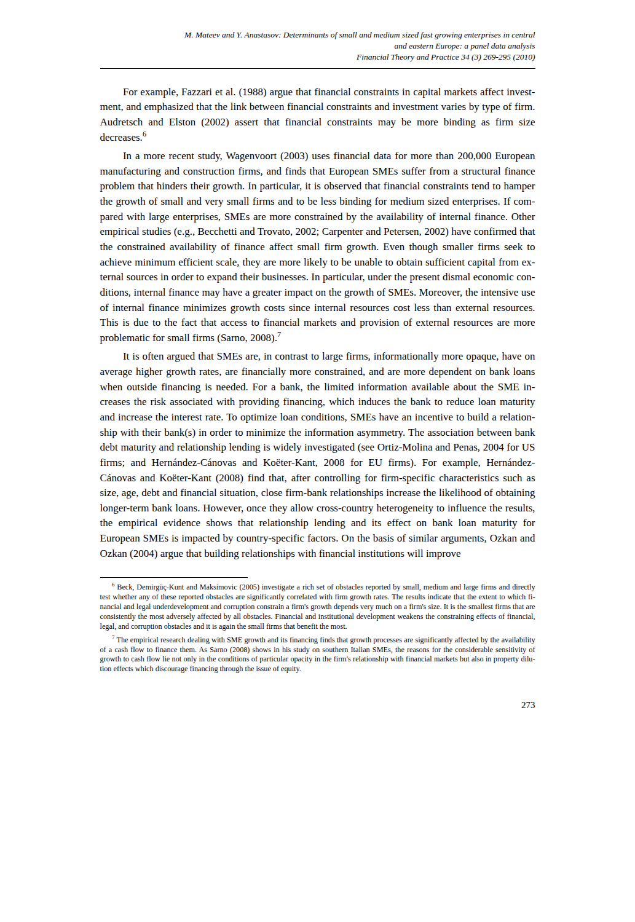M. Mateev and Y. Anastasov: Determinants of small and medium sized fast growing enterprises in central
and eastern Europe: a panel data analysis
Financial Theory and Practice 34 (3) 269-295 (2010)
For example, Fazzari et al. (1988) argue that financial constraints in capital markets affect investment, and emphasized that the link between financial constraints and investment varies by type of firm. Audretsch and Elston (2002) assert that financial constraints may be more binding as firm size decreases.6
In a more recent study, Wagenvoort (2003) uses financial data for more than 200,000 European manufacturing and construction firms, and finds that European SMEs suffer from a structural finance problem that hinders their growth. In particular, it is observed that financial constraints tend to hamper the growth of small and very small firms and to be less binding for medium sized enterprises. If compared with large enterprises, SMEs are more constrained by the availability of internal finance. Other empirical studies (e.g., Becchetti and Trovato, 2002; Carpenter and Petersen, 2002) have confirmed that the constrained availability of finance affect small firm growth. Even though smaller firms seek to achieve minimum efficient scale, they are more likely to be unable to obtain sufficient capital from external sources in order to expand their businesses. In particular, under the present dismal economic conditions, internal finance may have a greater impact on the growth of SMEs. Moreover, the intensive use of internal finance minimizes growth costs since internal resources cost less than external resources. This is due to the fact that access to financial markets and provision of external resources are more problematic for small firms (Sarno, 2008).7
It is often argued that SMEs are, in contrast to large firms, informationally more opaque, have on average higher growth rates, are financially more constrained, and are more dependent on bank loans when outside financing is needed. For a bank, the limited information available about the SME increases the risk associated with providing financing, which induces the bank to reduce loan maturity and increase the interest rate. To optimize loan conditions, SMEs have an incentive to build a relationship with their bank(s) in order to minimize the information asymmetry. The association between bank debt maturity and relationship lending is widely investigated (see Ortiz-Molina and Penas, 2004 for US firms; and Hernández-Cánovas and Koëter-Kant, 2008 for EU firms). For example, Hernández-Cánovas and Koëter-Kant (2008) find that, after controlling for firm-specific characteristics such as size, age, debt and financial situation, close firm-bank relationships increase the likelihood of obtaining longer-term bank loans. However, once they allow cross-country heterogeneity to influence the results, the empirical evidence shows that relationship lending and its effect on bank loan maturity for European SMEs is impacted by country-specific factors. On the basis of similar arguments, Ozkan and Ozkan (2004) argue that building relationships with financial institutions will improve
6 Beck, Demirgüç-Kunt and Maksimovic (2005) investigate a rich set of obstacles reported by small, medium and large firms and directly test whether any of these reported obstacles are significantly correlated with firm growth rates. The results indicate that the extent to which financial and legal underdevelopment and corruption constrain a firm's growth depends very much on a firm's size. It is the smallest firms that are consistently the most adversely affected by all obstacles. Financial and institutional development weakens the constraining effects of financial, legal, and corruption obstacles and it is again the small firms that benefit the most.
7 The empirical research dealing with SME growth and its financing finds that growth processes are significantly affected by the availability of a cash flow to finance them. As Sarno (2008) shows in his study on southern Italian SMEs, the reasons for the considerable sensitivity of growth to cash flow lie not only in the conditions of particular opacity in the firm's relationship with financial markets but also in property dilution effects which discourage financing through the issue of equity.
273